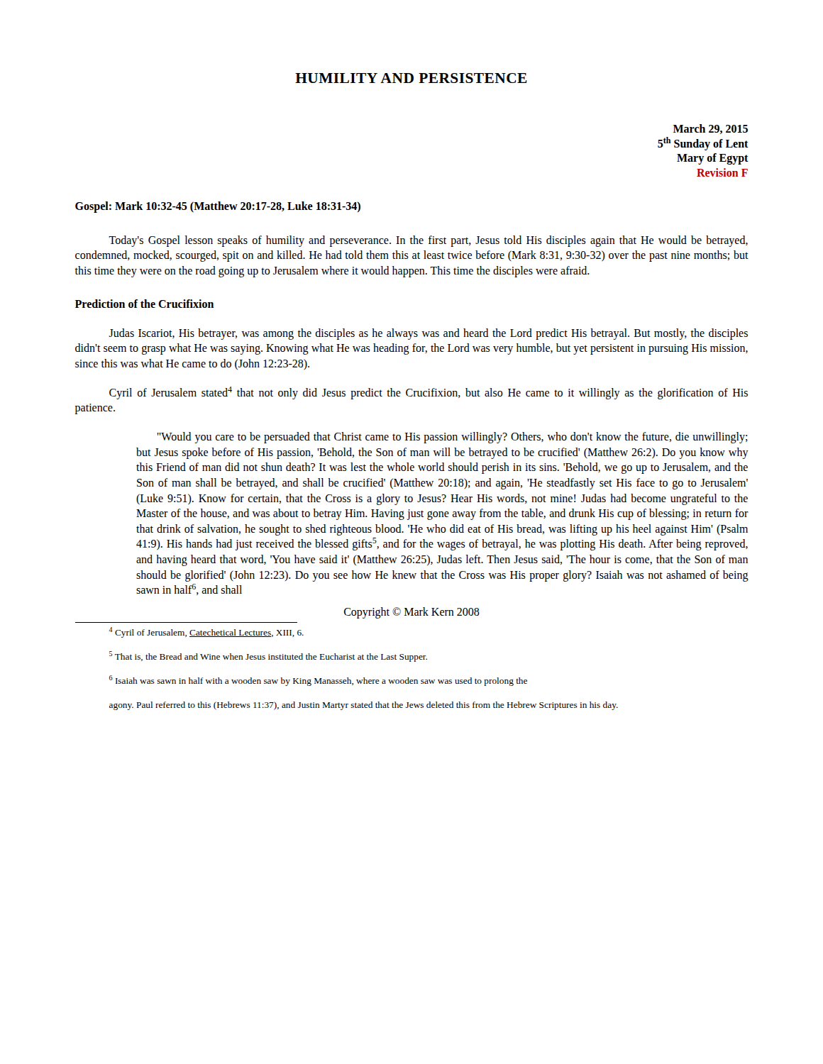HUMILITY AND PERSISTENCE
March 29, 2015
5th Sunday of Lent
Mary of Egypt
Revision F
Gospel: Mark 10:32-45 (Matthew 20:17-28, Luke 18:31-34)
Today's Gospel lesson speaks of humility and perseverance. In the first part, Jesus told His disciples again that He would be betrayed, condemned, mocked, scourged, spit on and killed. He had told them this at least twice before (Mark 8:31, 9:30-32) over the past nine months; but this time they were on the road going up to Jerusalem where it would happen. This time the disciples were afraid.
Prediction of the Crucifixion
Judas Iscariot, His betrayer, was among the disciples as he always was and heard the Lord predict His betrayal. But mostly, the disciples didn't seem to grasp what He was saying. Knowing what He was heading for, the Lord was very humble, but yet persistent in pursuing His mission, since this was what He came to do (John 12:23-28).
Cyril of Jerusalem stated4 that not only did Jesus predict the Crucifixion, but also He came to it willingly as the glorification of His patience.
"Would you care to be persuaded that Christ came to His passion willingly? Others, who don't know the future, die unwillingly; but Jesus spoke before of His passion, 'Behold, the Son of man will be betrayed to be crucified' (Matthew 26:2). Do you know why this Friend of man did not shun death? It was lest the whole world should perish in its sins. 'Behold, we go up to Jerusalem, and the Son of man shall be betrayed, and shall be crucified' (Matthew 20:18); and again, 'He steadfastly set His face to go to Jerusalem' (Luke 9:51). Know for certain, that the Cross is a glory to Jesus? Hear His words, not mine! Judas had become ungrateful to the Master of the house, and was about to betray Him. Having just gone away from the table, and drunk His cup of blessing; in return for that drink of salvation, he sought to shed righteous blood. 'He who did eat of His bread, was lifting up his heel against Him' (Psalm 41:9). His hands had just received the blessed gifts5, and for the wages of betrayal, he was plotting His death. After being reproved, and having heard that word, 'You have said it' (Matthew 26:25), Judas left. Then Jesus said, 'The hour is come, that the Son of man should be glorified' (John 12:23). Do you see how He knew that the Cross was His proper glory? Isaiah was not ashamed of being sawn in half6, and shall
Copyright © Mark Kern 2008
4 Cyril of Jerusalem, Catechetical Lectures, XIII, 6.
5 That is, the Bread and Wine when Jesus instituted the Eucharist at the Last Supper.
6 Isaiah was sawn in half with a wooden saw by King Manasseh, where a wooden saw was used to prolong the
agony. Paul referred to this (Hebrews 11:37), and Justin Martyr stated that the Jews deleted this from the Hebrew Scriptures in his day.